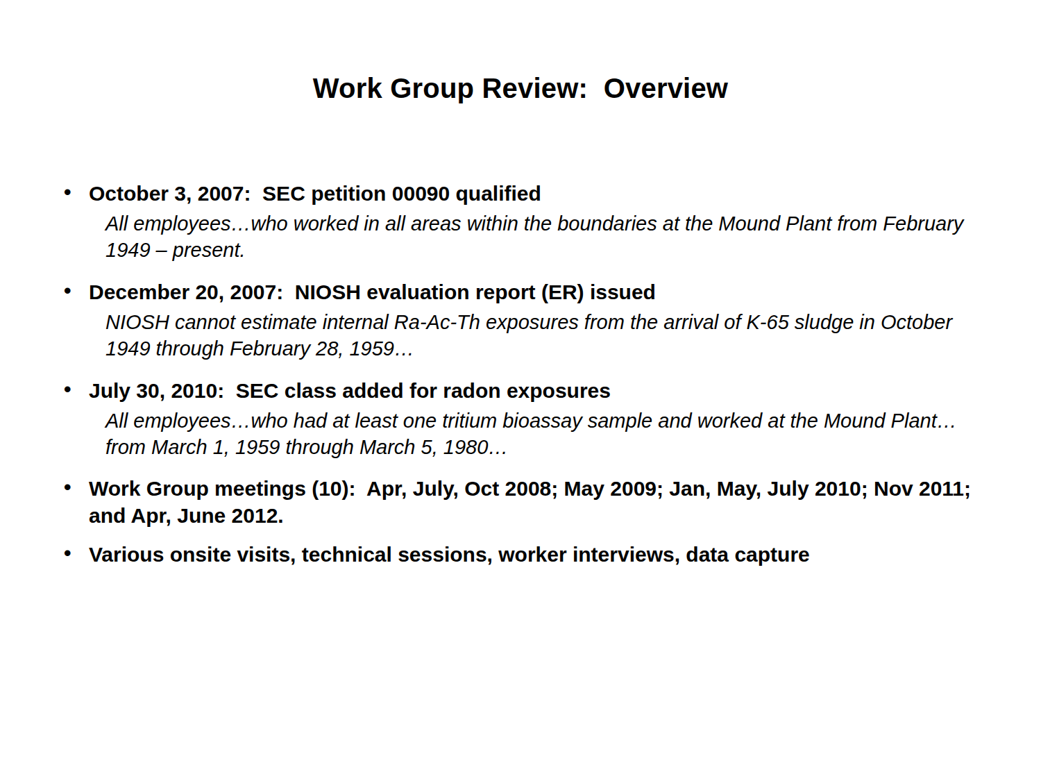Work Group Review: Overview
October 3, 2007: SEC petition 00090 qualified
All employees…who worked in all areas within the boundaries at the Mound Plant from February 1949 – present.
December 20, 2007: NIOSH evaluation report (ER) issued
NIOSH cannot estimate internal Ra-Ac-Th exposures from the arrival of K-65 sludge in October 1949 through February 28, 1959…
July 30, 2010: SEC class added for radon exposures
All employees…who had at least one tritium bioassay sample and worked at the Mound Plant…from March 1, 1959 through March 5, 1980…
Work Group meetings (10): Apr, July, Oct 2008; May 2009; Jan, May, July 2010; Nov 2011; and Apr, June 2012.
Various onsite visits, technical sessions, worker interviews, data capture